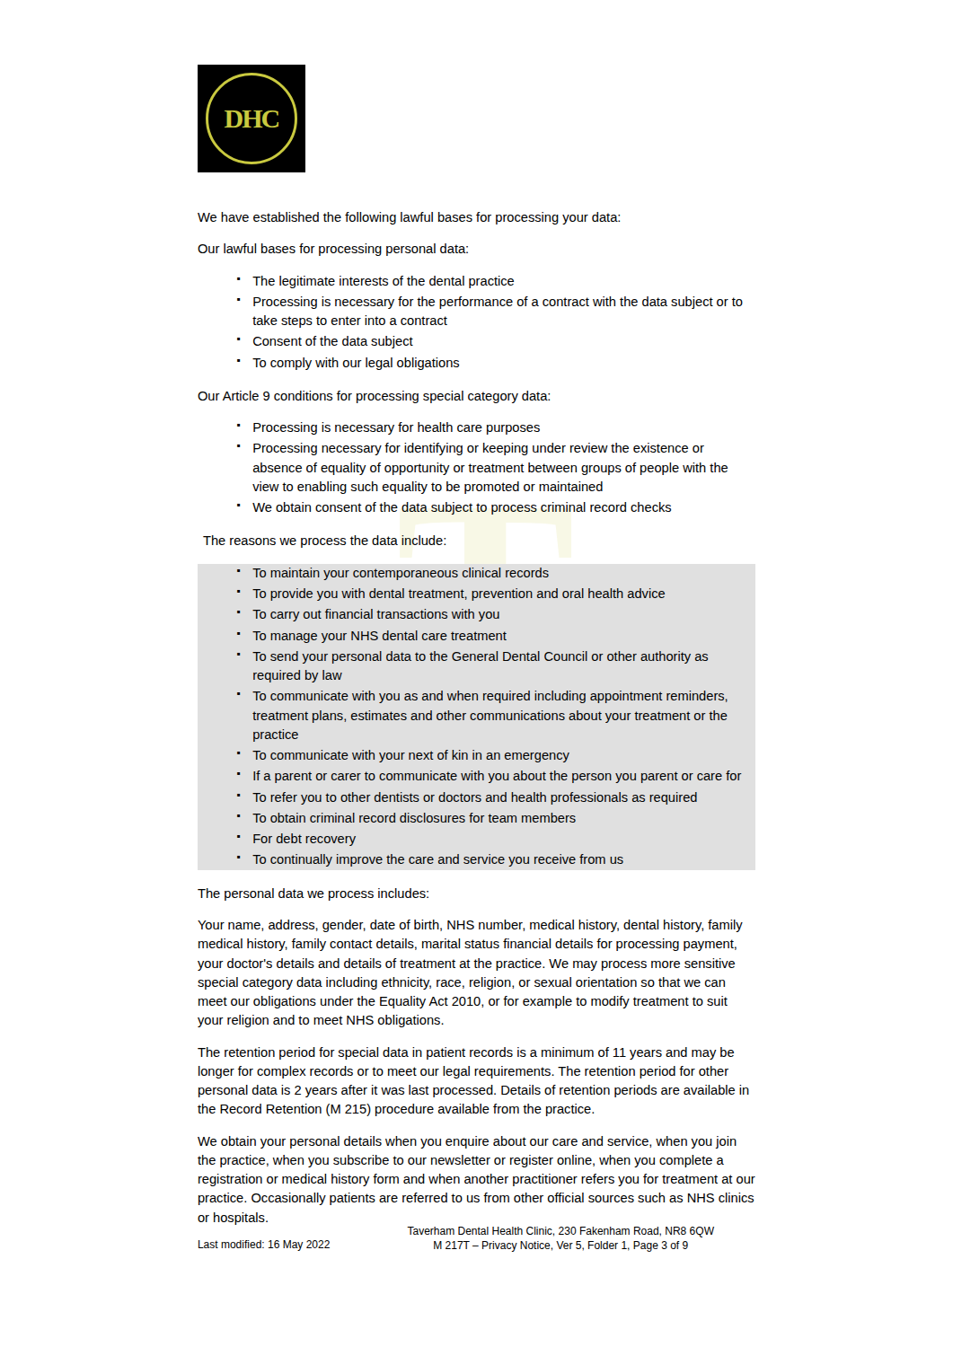T
DHC
We have established the following lawful bases for processing your data:
Our lawful bases for processing personal data:
The legitimate interests of the dental practice
Processing is necessary for the performance of a contract with the data subject or to take steps to enter into a contract
Consent of the data subject
To comply with our legal obligations
Our Article 9 conditions for processing special category data:
Processing is necessary for health care purposes
Processing necessary for identifying or keeping under review the existence or absence of equality of opportunity or treatment between groups of people with the view to enabling such equality to be promoted or maintained
We obtain consent of the data subject to process criminal record checks
The reasons we process the data include:
To maintain your contemporaneous clinical records
To provide you with dental treatment, prevention and oral health advice
To carry out financial transactions with you
To manage your NHS dental care treatment
To send your personal data to the General Dental Council or other authority as required by law
To communicate with you as and when required including appointment reminders, treatment plans, estimates and other communications about your treatment or the practice
To communicate with your next of kin in an emergency
If a parent or carer to communicate with you about the person you parent or care for
To refer you to other dentists or doctors and health professionals as required
To obtain criminal record disclosures for team members
For debt recovery
To continually improve the care and service you receive from us
The personal data we process includes:
Your name, address, gender, date of birth, NHS number, medical history, dental history, family medical history, family contact details, marital status financial details for processing payment, your doctor's details and details of treatment at the practice. We may process more sensitive special category data including ethnicity, race, religion, or sexual orientation so that we can meet our obligations under the Equality Act 2010, or for example to modify treatment to suit your religion and to meet NHS obligations.
The retention period for special data in patient records is a minimum of 11 years and may be longer for complex records or to meet our legal requirements. The retention period for other personal data is 2 years after it was last processed. Details of retention periods are available in the Record Retention (M 215) procedure available from the practice.
We obtain your personal details when you enquire about our care and service, when you join the practice, when you subscribe to our newsletter or register online, when you complete a registration or medical history form and when another practitioner refers you for treatment at our practice. Occasionally patients are referred to us from other official sources such as NHS clinics or hospitals.
Last modified: 16 May 2022
Taverham Dental Health Clinic, 230 Fakenham Road, NR8 6QW
M 217T – Privacy Notice, Ver 5, Folder 1, Page 3 of 9